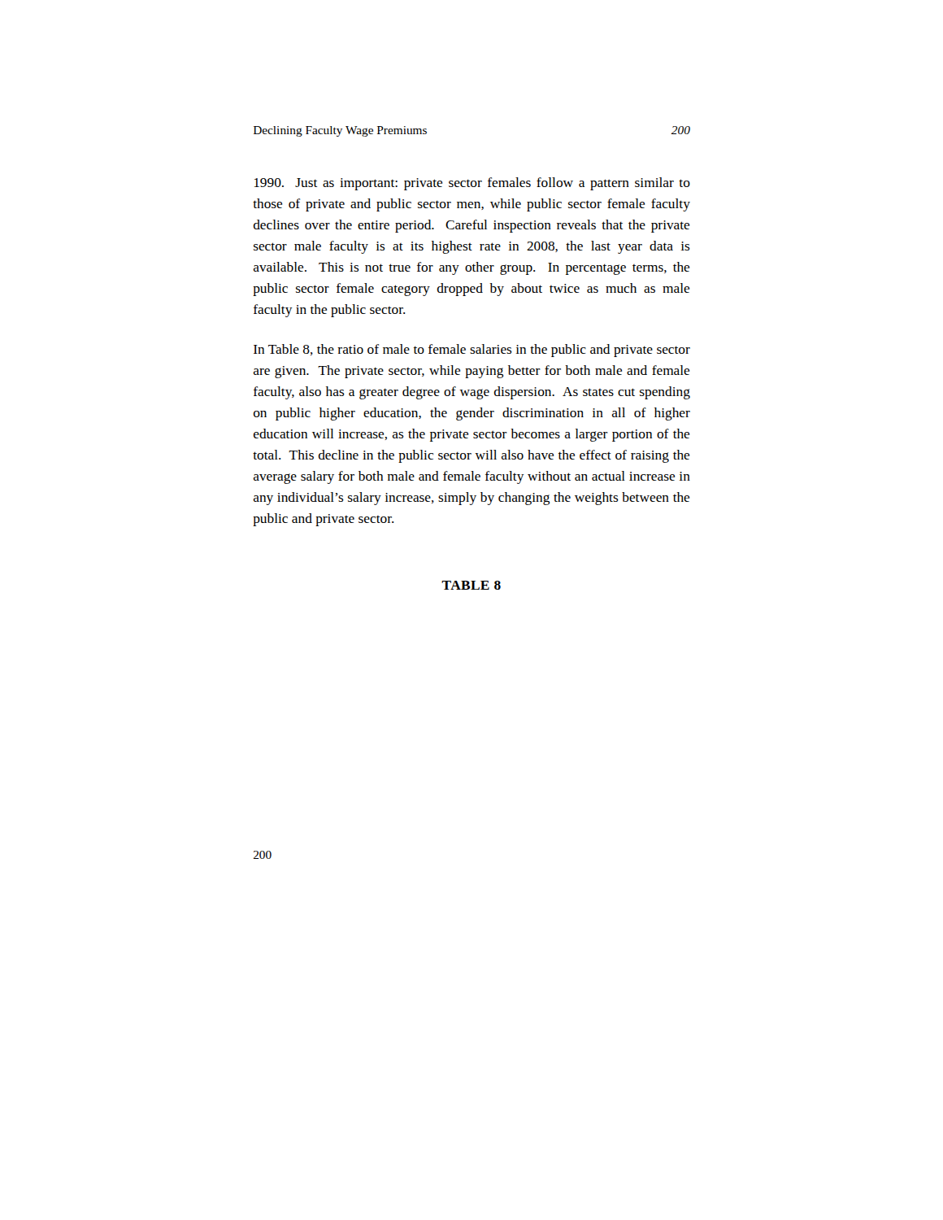Declining Faculty Wage Premiums 200
1990. Just as important: private sector females follow a pattern similar to those of private and public sector men, while public sector female faculty declines over the entire period. Careful inspection reveals that the private sector male faculty is at its highest rate in 2008, the last year data is available. This is not true for any other group. In percentage terms, the public sector female category dropped by about twice as much as male faculty in the public sector.
In Table 8, the ratio of male to female salaries in the public and private sector are given. The private sector, while paying better for both male and female faculty, also has a greater degree of wage dispersion. As states cut spending on public higher education, the gender discrimination in all of higher education will increase, as the private sector becomes a larger portion of the total. This decline in the public sector will also have the effect of raising the average salary for both male and female faculty without an actual increase in any individual’s salary increase, simply by changing the weights between the public and private sector.
TABLE 8
200